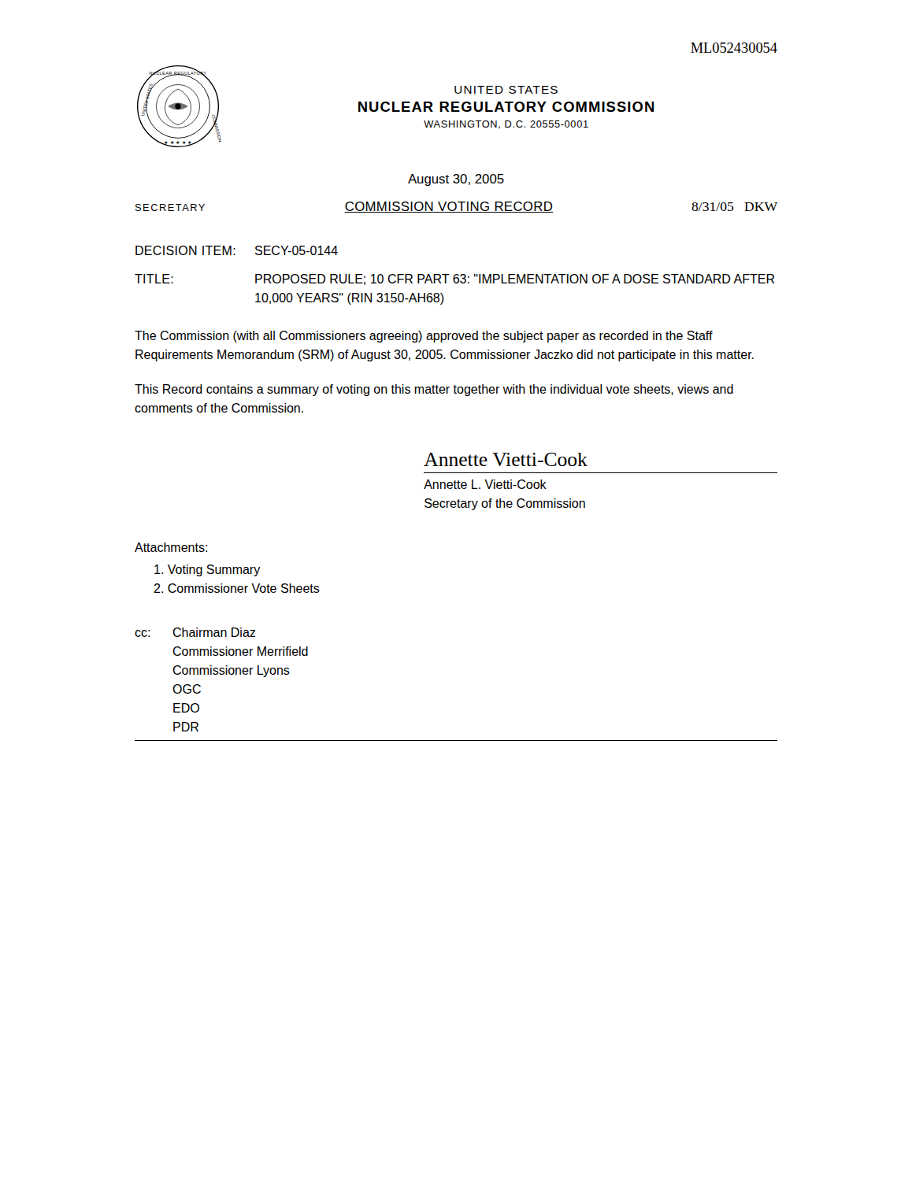ML052430054
NUCLEAR REGULATORY ★ ★ ★ ★ ★ UNITED STATES COMMISSION
UNITED STATES
NUCLEAR REGULATORY COMMISSION
WASHINGTON, D.C. 20555-0001
August 30, 2005
SECRETARY COMMISSION VOTING RECORD 8/31/05 DKW
DECISION ITEM:
SECY-05-0144
TITLE:
PROPOSED RULE; 10 CFR PART 63: "IMPLEMENTATION OF A DOSE STANDARD AFTER 10,000 YEARS" (RIN 3150-AH68)
The Commission (with all Commissioners agreeing) approved the subject paper as recorded in the Staff Requirements Memorandum (SRM) of August 30, 2005. Commissioner Jaczko did not participate in this matter.
This Record contains a summary of voting on this matter together with the individual vote sheets, views and comments of the Commission.
Annette Vietti-Cook
Annette L. Vietti-Cook
Secretary of the Commission
Attachments:
Voting Summary
Commissioner Vote Sheets
cc:
Chairman Diaz
Commissioner Merrifield
Commissioner Lyons
OGC
EDO
PDR